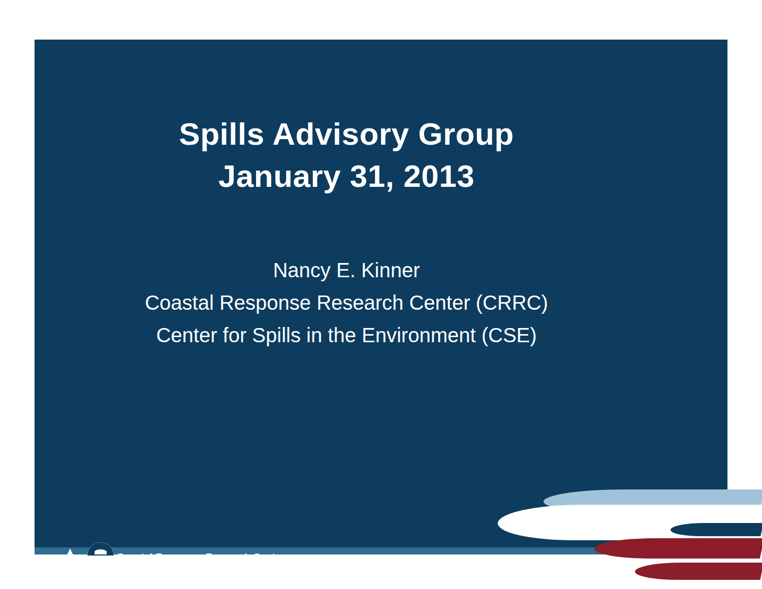Spills Advisory Group
January 31, 2013
Nancy E. Kinner
Coastal Response Research Center (CRRC)
Center for Spills in the Environment (CSE)
▲
Coastal Response Research Center